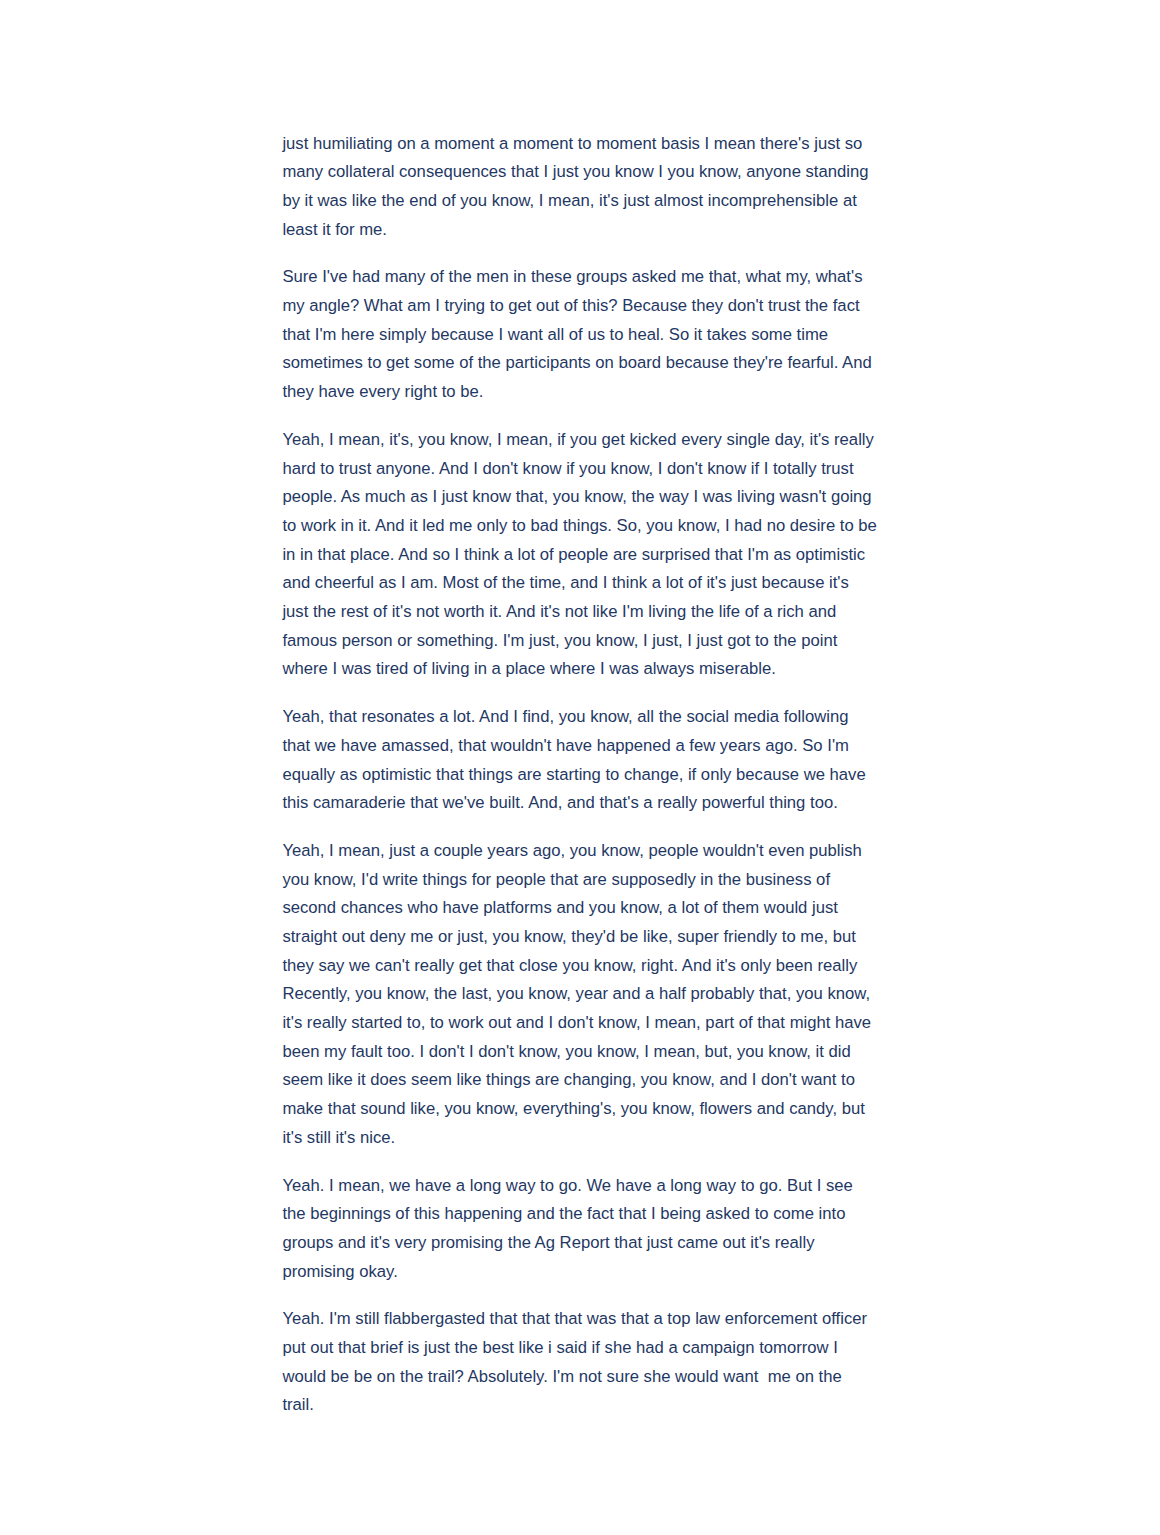just humiliating on a moment a moment to moment basis I mean there's just so many collateral consequences that I just you know I you know, anyone standing by it was like the end of you know, I mean, it's just almost incomprehensible at least it for me.
Sure I've had many of the men in these groups asked me that, what my, what's my angle? What am I trying to get out of this? Because they don't trust the fact that I'm here simply because I want all of us to heal. So it takes some time sometimes to get some of the participants on board because they're fearful. And they have every right to be.
Yeah, I mean, it's, you know, I mean, if you get kicked every single day, it's really hard to trust anyone. And I don't know if you know, I don't know if I totally trust people. As much as I just know that, you know, the way I was living wasn't going to work in it. And it led me only to bad things. So, you know, I had no desire to be in in that place. And so I think a lot of people are surprised that I'm as optimistic and cheerful as I am. Most of the time, and I think a lot of it's just because it's just the rest of it's not worth it. And it's not like I'm living the life of a rich and famous person or something. I'm just, you know, I just, I just got to the point where I was tired of living in a place where I was always miserable.
Yeah, that resonates a lot. And I find, you know, all the social media following that we have amassed, that wouldn't have happened a few years ago. So I'm equally as optimistic that things are starting to change, if only because we have this camaraderie that we've built. And, and that's a really powerful thing too.
Yeah, I mean, just a couple years ago, you know, people wouldn't even publish you know, I'd write things for people that are supposedly in the business of second chances who have platforms and you know, a lot of them would just straight out deny me or just, you know, they'd be like, super friendly to me, but they say we can't really get that close you know, right. And it's only been really Recently, you know, the last, you know, year and a half probably that, you know, it's really started to, to work out and I don't know, I mean, part of that might have been my fault too. I don't I don't know, you know, I mean, but, you know, it did seem like it does seem like things are changing, you know, and I don't want to make that sound like, you know, everything's, you know, flowers and candy, but it's still it's nice.
Yeah. I mean, we have a long way to go. We have a long way to go. But I see the beginnings of this happening and the fact that I being asked to come into groups and it's very promising the Ag Report that just came out it's really promising okay.
Yeah. I'm still flabbergasted that that that was that a top law enforcement officer put out that brief is just the best like i said if she had a campaign tomorrow I would be be on the trail? Absolutely. I'm not sure she would want me on the trail.